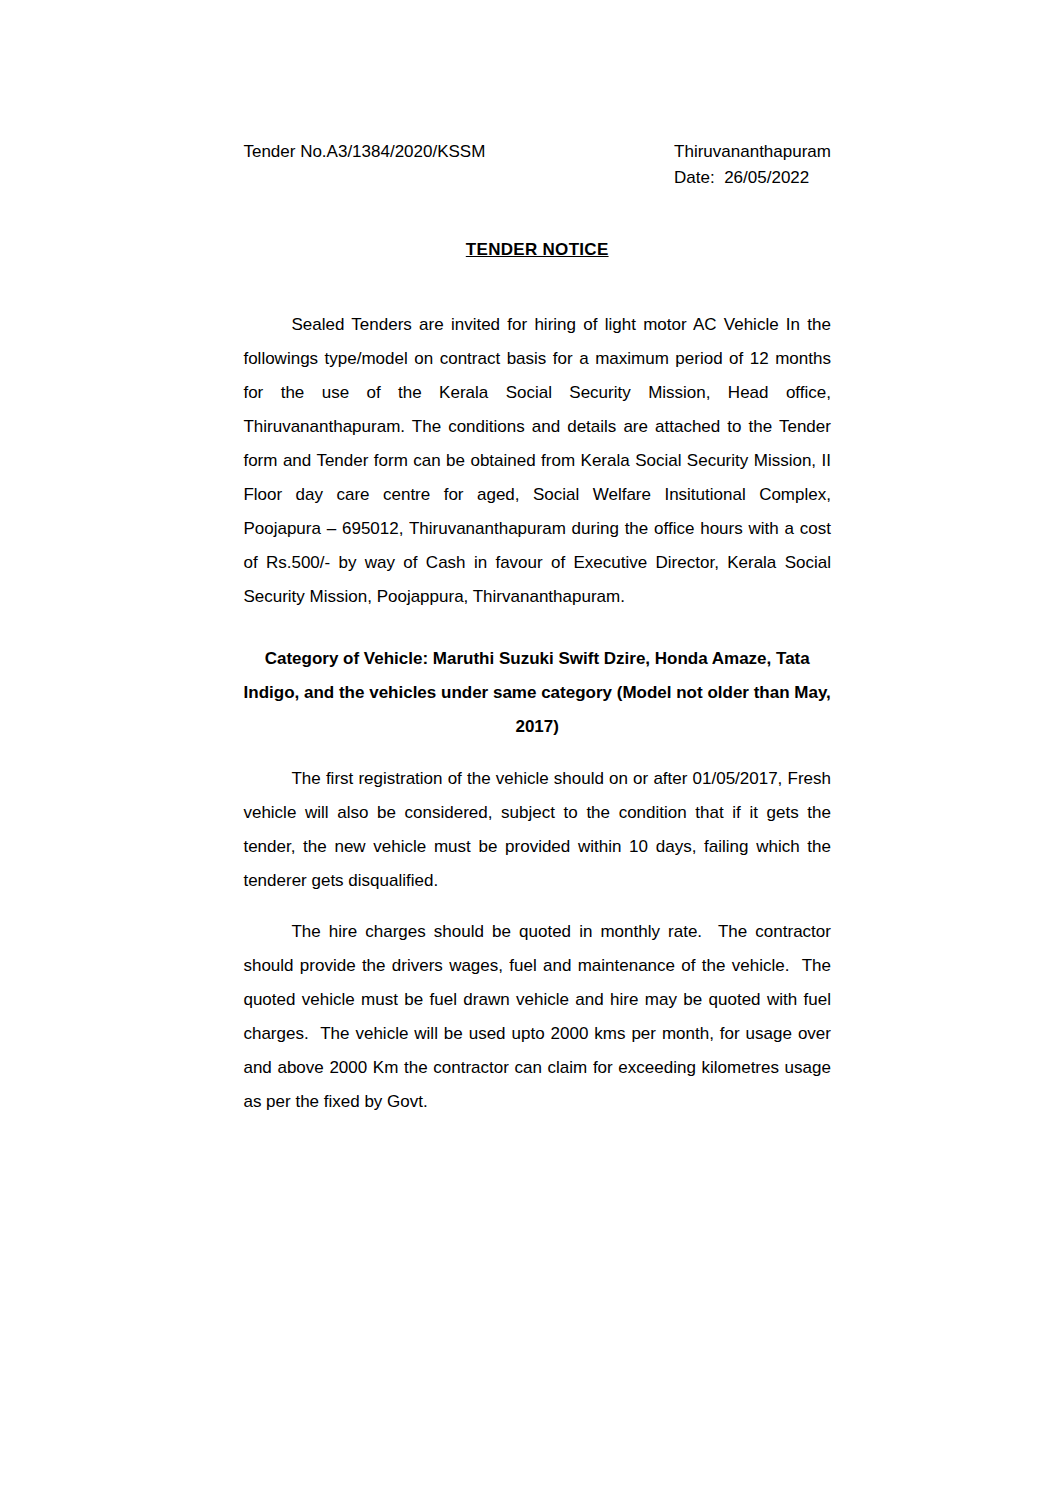Tender No.A3/1384/2020/KSSM
Thiruvananthapuram
Date: 26/05/2022
TENDER NOTICE
Sealed Tenders are invited for hiring of light motor AC Vehicle In the followings type/model on contract basis for a maximum period of 12 months for the use of the Kerala Social Security Mission, Head office, Thiruvananthapuram. The conditions and details are attached to the Tender form and Tender form can be obtained from Kerala Social Security Mission, II Floor day care centre for aged, Social Welfare Insitutional Complex, Poojapura – 695012, Thiruvananthapuram during the office hours with a cost of Rs.500/- by way of Cash in favour of Executive Director, Kerala Social Security Mission, Poojappura, Thirvananthapuram.
Category of Vehicle: Maruthi Suzuki Swift Dzire, Honda Amaze, Tata Indigo, and the vehicles under same category (Model not older than May, 2017)
The first registration of the vehicle should on or after 01/05/2017, Fresh vehicle will also be considered, subject to the condition that if it gets the tender, the new vehicle must be provided within 10 days, failing which the tenderer gets disqualified.
The hire charges should be quoted in monthly rate. The contractor should provide the drivers wages, fuel and maintenance of the vehicle. The quoted vehicle must be fuel drawn vehicle and hire may be quoted with fuel charges. The vehicle will be used upto 2000 kms per month, for usage over and above 2000 Km the contractor can claim for exceeding kilometres usage as per the fixed by Govt.